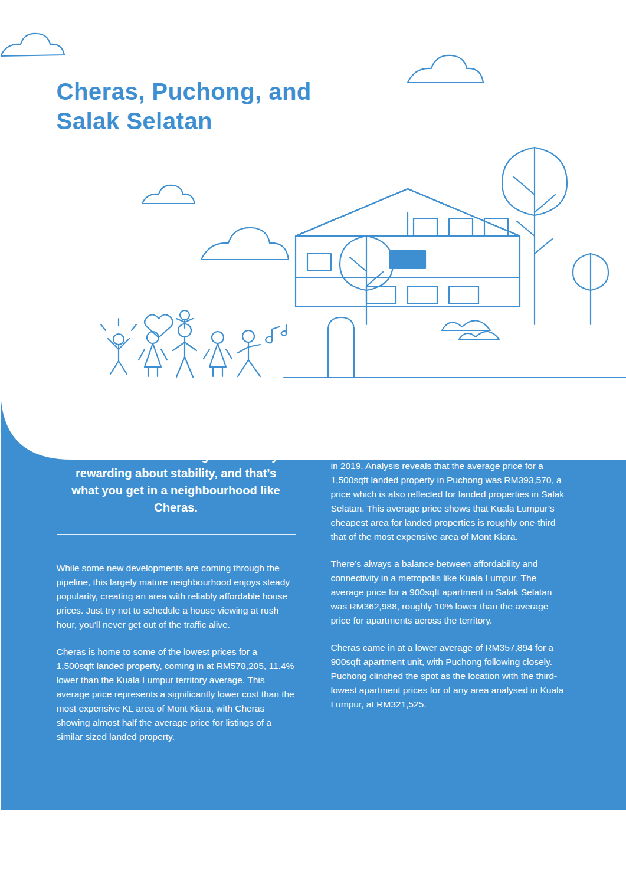Cheras, Puchong, and
Salak Selatan
There is also something wonderfully rewarding about stability, and that’s what you get in a neighbourhood like Cheras.
While some new developments are coming through the pipeline, this largely mature neighbourhood enjoys steady popularity, creating an area with reliably affordable house prices. Just try not to schedule a house viewing at rush hour, you’ll never get out of the traffic alive.
Cheras is home to some of the lowest prices for a 1,500sqft landed property, coming in at RM578,205, 11.4% lower than the Kuala Lumpur territory average. This average price represents a significantly lower cost than the most expensive KL area of Mont Kiara, with Cheras showing almost half the average price for listings of a similar sized landed property.
Puchong and Salak Selatan represent the most affordable neighbourhoods for landed properties listed on Mudah.my in 2019. Analysis reveals that the average price for a 1,500sqft landed property in Puchong was RM393,570, a price which is also reflected for landed properties in Salak Selatan. This average price shows that Kuala Lumpur’s cheapest area for landed properties is roughly one-third that of the most expensive area of Mont Kiara.
There’s always a balance between affordability and connectivity in a metropolis like Kuala Lumpur. The average price for a 900sqft apartment in Salak Selatan was RM362,988, roughly 10% lower than the average price for apartments across the territory.
Cheras came in at a lower average of RM357,894 for a 900sqft apartment unit, with Puchong following closely. Puchong clinched the spot as the location with the third-lowest apartment prices for of any area analysed in Kuala Lumpur, at RM321,525.